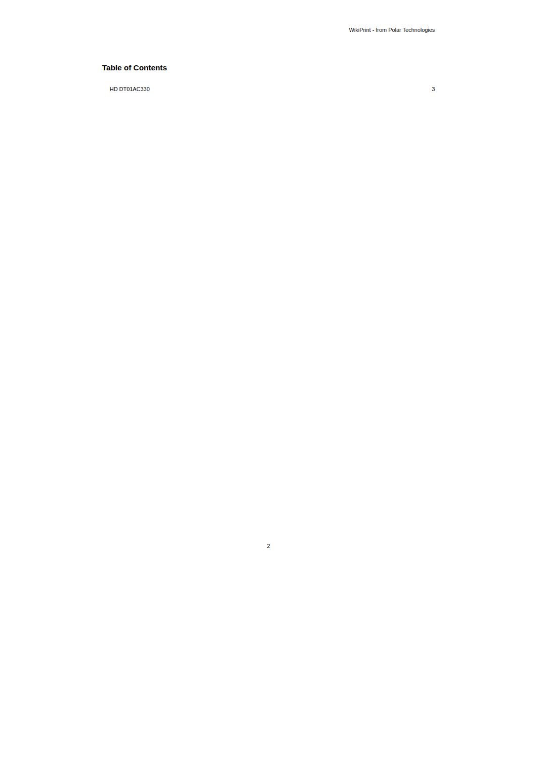WikiPrint - from Polar Technologies
Table of Contents
HD DT01AC330 3
2